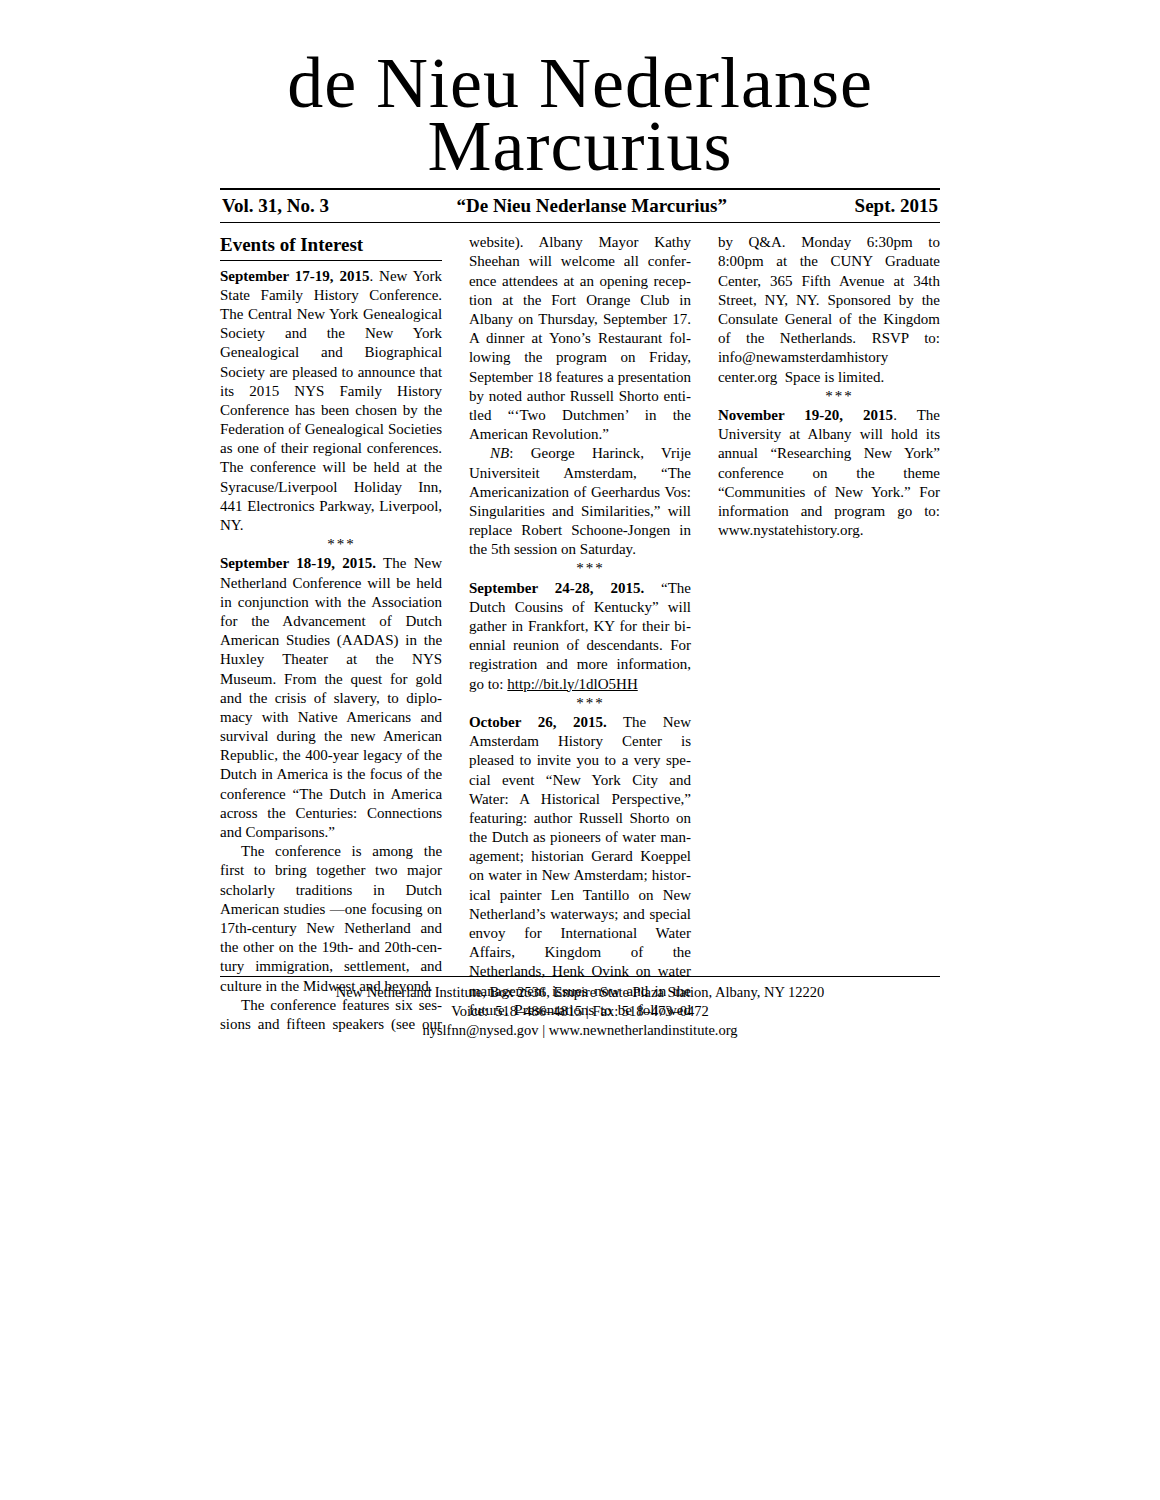de Nieu NederlanseMarcurius
Vol. 31, No. 3 “De Nieu Nederlanse Marcurius” Sept. 2015
Events of Interest
September 17-19, 2015. New York State Family History Conference. The Central New York Genealogical Society and the New York Genealogical and Biographical Society are pleased to announce that its 2015 NYS Family History Conference has been chosen by the Federation of Genealogical Societies as one of their regional conferences. The conference will be held at the Syracuse/Liverpool Holiday Inn, 441 Electronics Parkway, Liverpool, NY.
***
September 18-19, 2015. The New Netherland Conference will be held in conjunction with the Association for the Advancement of Dutch American Studies (AADAS) in the Huxley Theater at the NYS Museum. From the quest for gold and the crisis of slavery, to diplomacy with Native Americans and survival during the new American Republic, the 400-year legacy of the Dutch in America is the focus of the conference “The Dutch in America across the Centuries: Connections and Comparisons.”
The conference is among the first to bring together two major scholarly traditions in Dutch American studies —one focusing on 17th-century New Netherland and the other on the 19th- and 20th-century immigration, settlement, and culture in the Midwest and beyond.
The conference features six sessions and fifteen speakers (see our website). Albany Mayor Kathy Sheehan will welcome all conference attendees at an opening reception at the Fort Orange Club in Albany on Thursday, September 17. A dinner at Yono’s Restaurant following the program on Friday, September 18 features a presentation by noted author Russell Shorto entitled “‘Two Dutchmen’ in the American Revolution.”
NB: George Harinck, Vrije Universiteit Amsterdam, “The Americanization of Geerhardus Vos: Singularities and Similarities,” will replace Robert Schoone-Jongen in the 5th session on Saturday.
***
September 24-28, 2015. “The Dutch Cousins of Kentucky” will gather in Frankfort, KY for their biennial reunion of descendants. For registration and more information, go to: http://bit.ly/1dlO5HH
***
October 26, 2015. The New Amsterdam History Center is pleased to invite you to a very special event “New York City and Water: A Historical Perspective,” featuring: author Russell Shorto on the Dutch as pioneers of water management; historian Gerard Koeppel on water in New Amsterdam; historical painter Len Tantillo on New Netherland’s waterways; and special envoy for International Water Affairs, Kingdom of the Netherlands, Henk Ovink on water management issues now and in the future. Presentations to be followed by Q&A. Monday 6:30pm to 8:00pm at the CUNY Graduate Center, 365 Fifth Avenue at 34th Street, NY, NY. Sponsored by the Consulate General of the Kingdom of the Netherlands. RSVP to: info@newamsterdamhistory center.org Space is limited.
***
November 19-20, 2015. The University at Albany will hold its annual “Researching New York” conference on the theme “Communities of New York.” For information and program go to: www.nystatehistory.org.
New Netherland Institute, Box 2536, Empire State Plaza Station, Albany, NY 12220
Voice: 518–486–4815 | Fax: 518–473–0472
nyslfnn@nysed.gov | www.newnetherlandinstitute.org